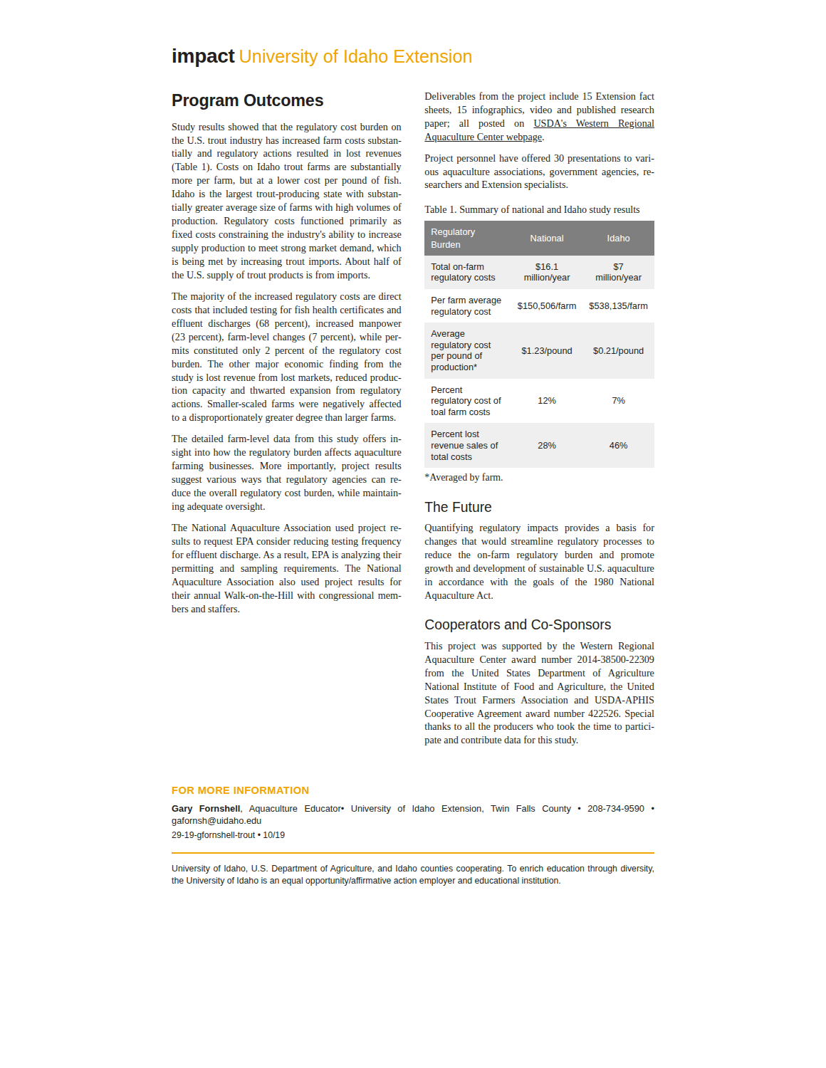impact University of Idaho Extension
Program Outcomes
Study results showed that the regulatory cost burden on the U.S. trout industry has increased farm costs substantially and regulatory actions resulted in lost revenues (Table 1). Costs on Idaho trout farms are substantially more per farm, but at a lower cost per pound of fish. Idaho is the largest trout-producing state with substantially greater average size of farms with high volumes of production. Regulatory costs functioned primarily as fixed costs constraining the industry's ability to increase supply production to meet strong market demand, which is being met by increasing trout imports. About half of the U.S. supply of trout products is from imports.
The majority of the increased regulatory costs are direct costs that included testing for fish health certificates and effluent discharges (68 percent), increased manpower (23 percent), farm-level changes (7 percent), while permits constituted only 2 percent of the regulatory cost burden. The other major economic finding from the study is lost revenue from lost markets, reduced production capacity and thwarted expansion from regulatory actions. Smaller-scaled farms were negatively affected to a disproportionately greater degree than larger farms.
The detailed farm-level data from this study offers insight into how the regulatory burden affects aquaculture farming businesses. More importantly, project results suggest various ways that regulatory agencies can reduce the overall regulatory cost burden, while maintaining adequate oversight.
The National Aquaculture Association used project results to request EPA consider reducing testing frequency for effluent discharge. As a result, EPA is analyzing their permitting and sampling requirements. The National Aquaculture Association also used project results for their annual Walk-on-the-Hill with congressional members and staffers.
Deliverables from the project include 15 Extension fact sheets, 15 infographics, video and published research paper; all posted on USDA's Western Regional Aquaculture Center webpage.
Project personnel have offered 30 presentations to various aquaculture associations, government agencies, researchers and Extension specialists.
Table 1. Summary of national and Idaho study results
| Regulatory Burden | National | Idaho |
| --- | --- | --- |
| Total on-farm regulatory costs | $16.1 million/year | $7 million/year |
| Per farm average regulatory cost | $150,506/farm | $538,135/farm |
| Average regulatory cost per pound of production* | $1.23/pound | $0.21/pound |
| Percent regulatory cost of toal farm costs | 12% | 7% |
| Percent lost revenue sales of total costs | 28% | 46% |
*Averaged by farm.
The Future
Quantifying regulatory impacts provides a basis for changes that would streamline regulatory processes to reduce the on-farm regulatory burden and promote growth and development of sustainable U.S. aquaculture in accordance with the goals of the 1980 National Aquaculture Act.
Cooperators and Co-Sponsors
This project was supported by the Western Regional Aquaculture Center award number 2014-38500-22309 from the United States Department of Agriculture National Institute of Food and Agriculture, the United States Trout Farmers Association and USDA-APHIS Cooperative Agreement award number 422526. Special thanks to all the producers who took the time to participate and contribute data for this study.
FOR MORE INFORMATION
Gary Fornshell, Aquaculture Educator• University of Idaho Extension, Twin Falls County • 208-734-9590 • gafornsh@uidaho.edu
29-19-gfornshell-trout • 10/19
University of Idaho, U.S. Department of Agriculture, and Idaho counties cooperating. To enrich education through diversity, the University of Idaho is an equal opportunity/affirmative action employer and educational institution.